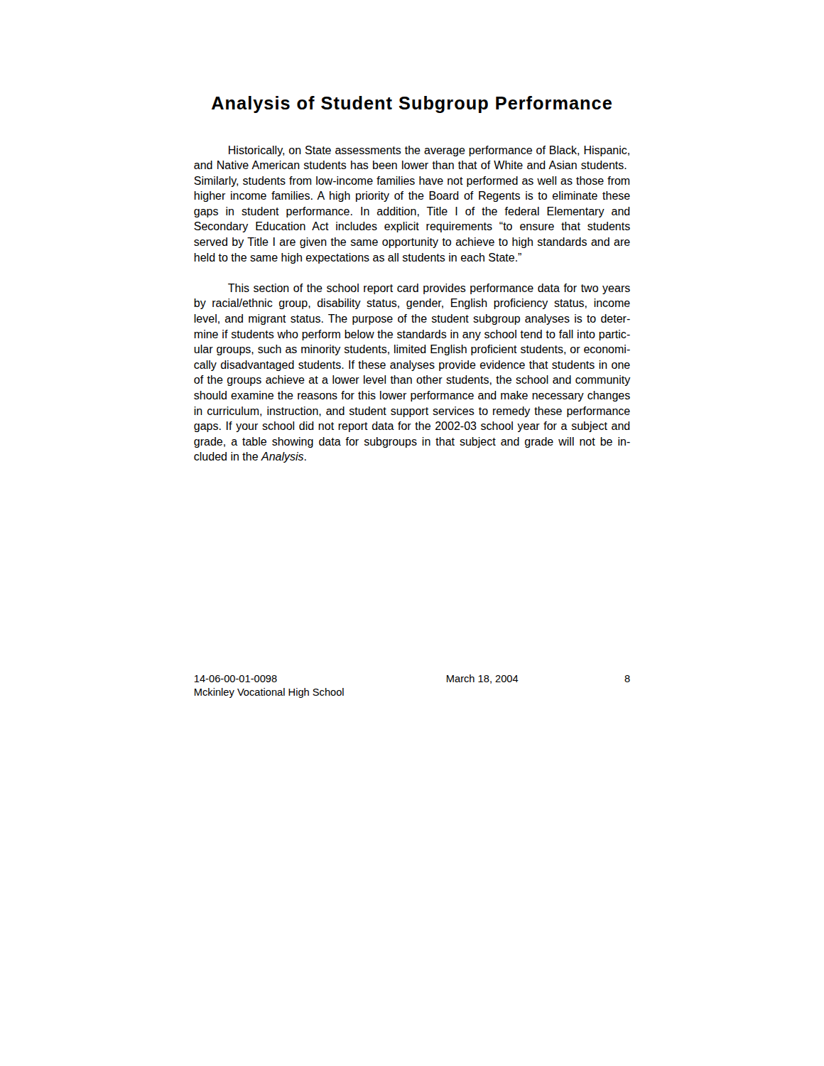Analysis of Student Subgroup Performance
Historically, on State assessments the average performance of Black, Hispanic, and Native American students has been lower than that of White and Asian students. Similarly, students from low-income families have not performed as well as those from higher income families. A high priority of the Board of Regents is to eliminate these gaps in student performance. In addition, Title I of the federal Elementary and Secondary Education Act includes explicit requirements “to ensure that students served by Title I are given the same opportunity to achieve to high standards and are held to the same high expectations as all students in each State.”
This section of the school report card provides performance data for two years by racial/ethnic group, disability status, gender, English proficiency status, income level, and migrant status. The purpose of the student subgroup analyses is to determine if students who perform below the standards in any school tend to fall into particular groups, such as minority students, limited English proficient students, or economically disadvantaged students. If these analyses provide evidence that students in one of the groups achieve at a lower level than other students, the school and community should examine the reasons for this lower performance and make necessary changes in curriculum, instruction, and student support services to remedy these performance gaps. If your school did not report data for the 2002-03 school year for a subject and grade, a table showing data for subgroups in that subject and grade will not be included in the Analysis.
14-06-00-01-0098
Mckinley Vocational High School
March 18, 2004
8